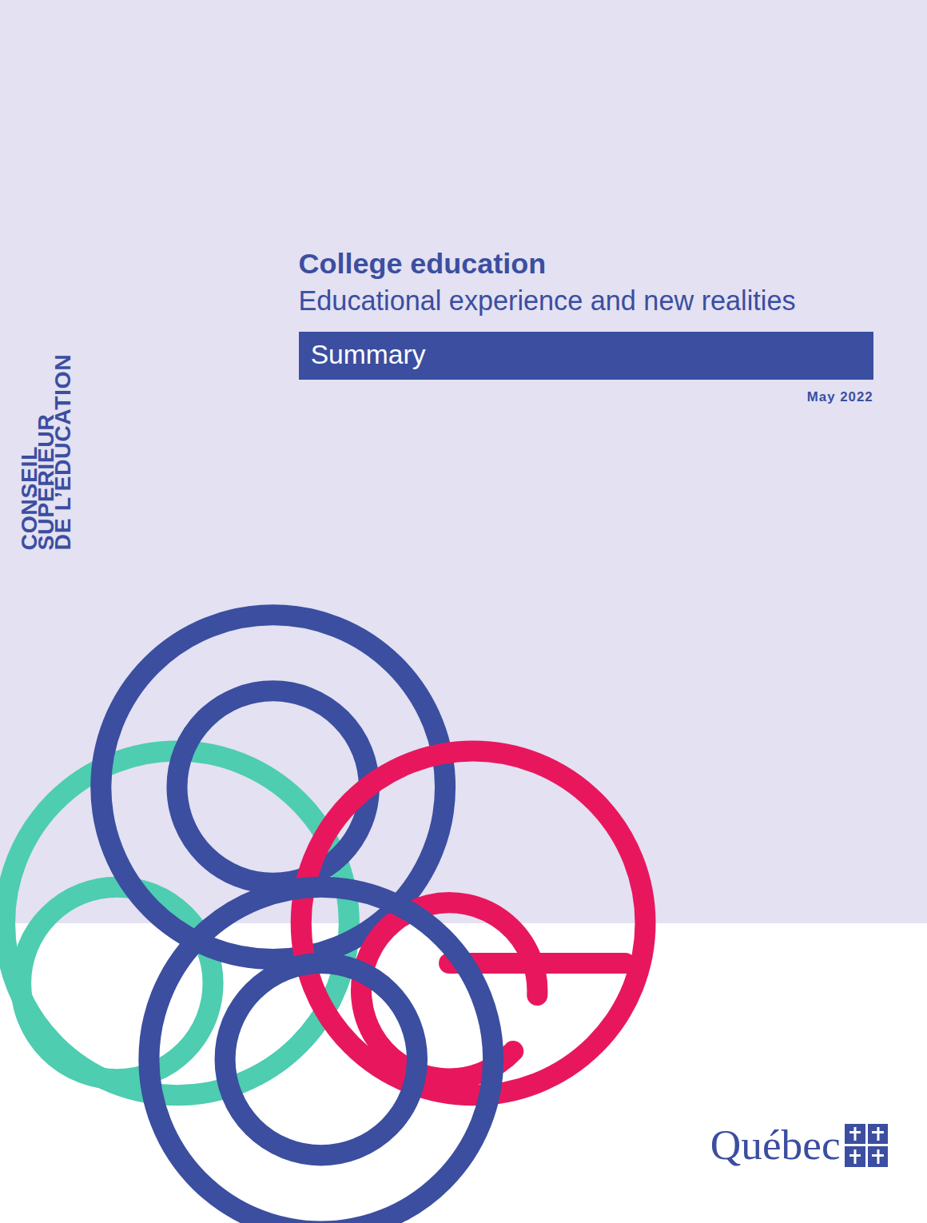CONSEIL SUPÉRIEUR DE L’ÉDUCATION
College education
Educational experience and new realities
Summary
May 2022
Québec
Cover page. Conseil supérieur de l’éducation. College education: Educational experience and new realities. Summary. May 2022. Gouvernement du Québec.